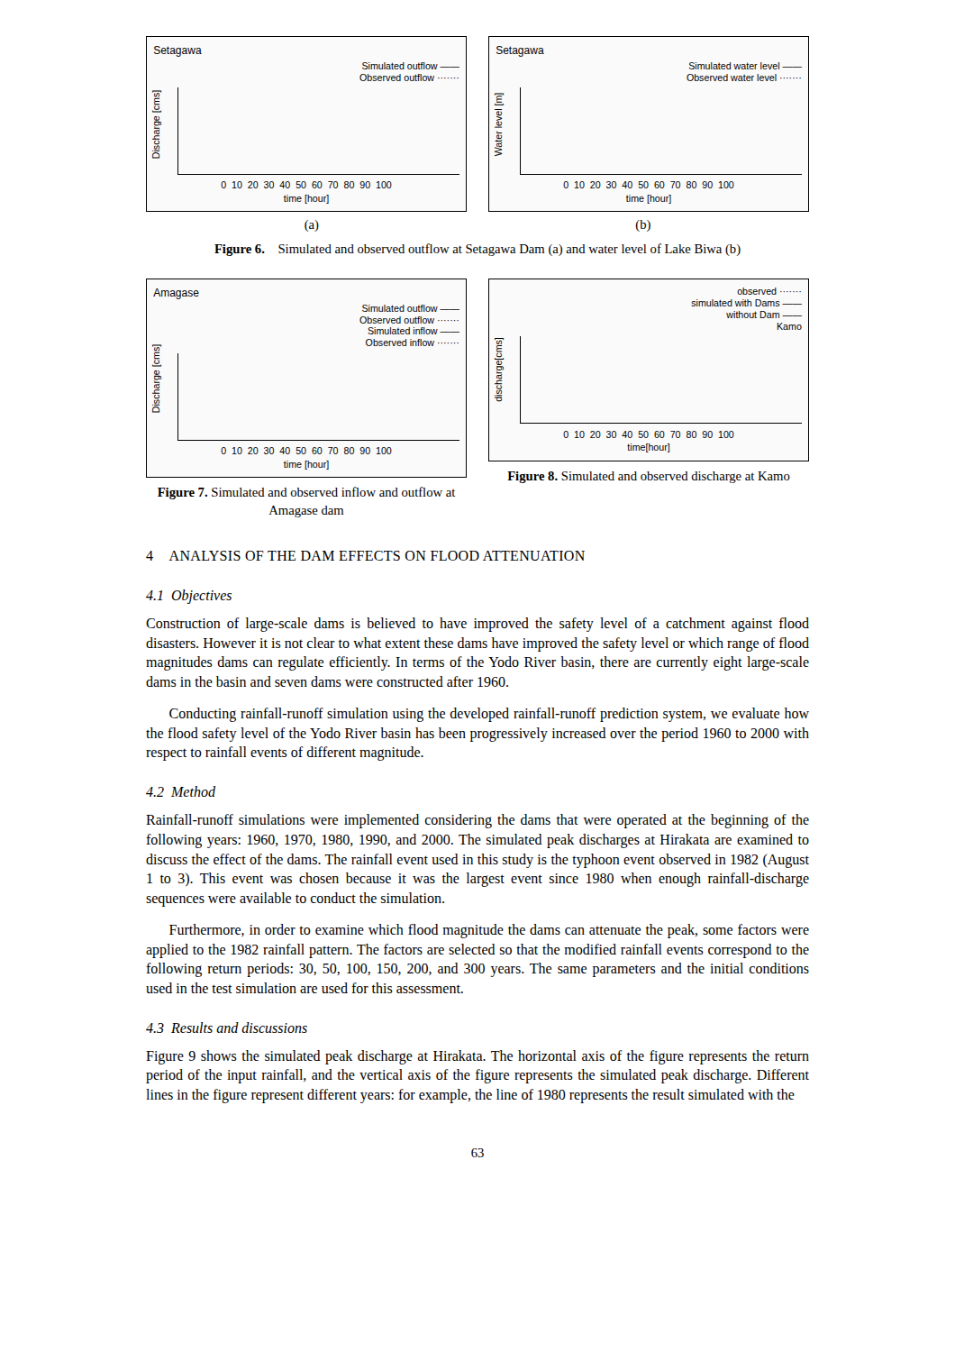Setagawa
Simulated outflow ——
Observed outflow ·······
Discharge [cms]
0 10 20 30 40 50 60 70 80 90 100
time [hour]
Setagawa
Simulated water level ——
Observed water level ·······
Water level [m]
0 10 20 30 40 50 60 70 80 90 100
time [hour]
(a) (b)
Figure 6. Simulated and observed outflow at Setagawa Dam (a) and water level of Lake Biwa (b)
Amagase
Simulated outflow ——
Observed outflow ·······
Simulated inflow ——
Observed inflow ·······
Discharge [cms]
0 10 20 30 40 50 60 70 80 90 100
time [hour]
Figure 7. Simulated and observed inflow and outflow at Amagase dam
observed ·······
simulated with Dams ——
without Dam ——
Kamo
discharge[cms]
0 10 20 30 40 50 60 70 80 90 100
time[hour]
Figure 8. Simulated and observed discharge at Kamo
4 ANALYSIS OF THE DAM EFFECTS ON FLOOD ATTENUATION
4.1 Objectives
Construction of large-scale dams is believed to have improved the safety level of a catchment against flood disasters. However it is not clear to what extent these dams have improved the safety level or which range of flood magnitudes dams can regulate efficiently. In terms of the Yodo River basin, there are currently eight large-scale dams in the basin and seven dams were constructed after 1960.
Conducting rainfall-runoff simulation using the developed rainfall-runoff prediction system, we evaluate how the flood safety level of the Yodo River basin has been progressively increased over the period 1960 to 2000 with respect to rainfall events of different magnitude.
4.2 Method
Rainfall-runoff simulations were implemented considering the dams that were operated at the beginning of the following years: 1960, 1970, 1980, 1990, and 2000. The simulated peak discharges at Hirakata are examined to discuss the effect of the dams. The rainfall event used in this study is the typhoon event observed in 1982 (August 1 to 3). This event was chosen because it was the largest event since 1980 when enough rainfall-discharge sequences were available to conduct the simulation.
Furthermore, in order to examine which flood magnitude the dams can attenuate the peak, some factors were applied to the 1982 rainfall pattern. The factors are selected so that the modified rainfall events correspond to the following return periods: 30, 50, 100, 150, 200, and 300 years. The same parameters and the initial conditions used in the test simulation are used for this assessment.
4.3 Results and discussions
Figure 9 shows the simulated peak discharge at Hirakata. The horizontal axis of the figure represents the return period of the input rainfall, and the vertical axis of the figure represents the simulated peak discharge. Different lines in the figure represent different years: for example, the line of 1980 represents the result simulated with the
63